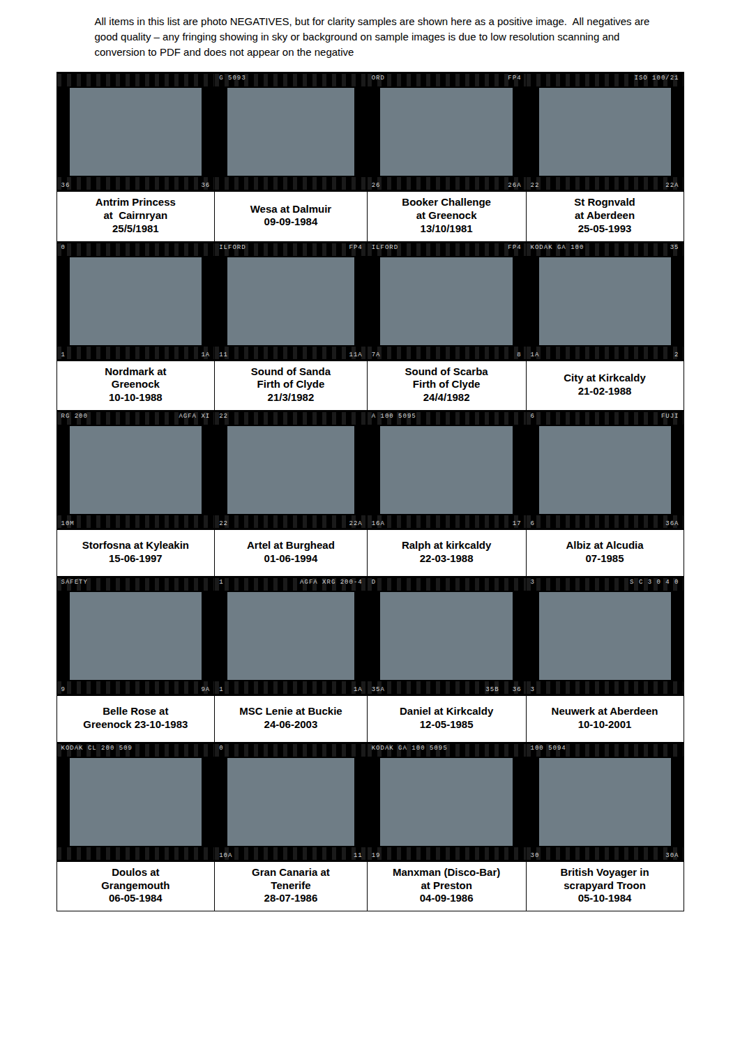All items in this list are photo NEGATIVES, but for clarity samples are shown here as a positive image. All negatives are good quality – any fringing showing in sky or background on sample images is due to low resolution scanning and conversion to PDF and does not appear on the negative
| 36 36 | G 5093 | ORD FP4 26 26A | ISO 100/21 22 22A |
| Antrim Princess at Cairnryan 25/5/1981 | Wesa at Dalmuir 09-09-1984 | Booker Challenge at Greenock 13/10/1981 | St Rognvald at Aberdeen 25-05-1993 |
| 0 1 1A | ILFORD FP4 11 11A | ILFORD FP4 7A 8 | KODAK GA 100 35 1A 2 |
| Nordmark at Greenock 10-10-1988 | Sound of Sanda Firth of Clyde 21/3/1982 | Sound of Scarba Firth of Clyde 24/4/1982 | City at Kirkcaldy 21-02-1988 |
| RG 200 AGFA XI 10M | 22 22 22A | A 100 5095 16A 17 | 6 FUJI 6 36A |
| Storfosna at Kyleakin 15-06-1997 | Artel at Burghead 01-06-1994 | Ralph at kirkcaldy 22-03-1988 | Albiz at Alcudia 07-1985 |
| SAFETY 9 9A | 1 AGFA XRG 200-4 1 1A | D 35A 35B 36 | 3 S C 3 0 4 0 3 |
| Belle Rose at Greenock 23-10-1983 | MSC Lenie at Buckie 24-06-2003 | Daniel at Kirkcaldy 12-05-1985 | Neuwerk at Aberdeen 10-10-2001 |
| KODAK CL 200 509 | 0 10A 11 | KODAK GA 100 5095 19 | 100 5094 30 30A |
| Doulos at Grangemouth 06-05-1984 | Gran Canaria at Tenerife 28-07-1986 | Manxman (Disco-Bar) at Preston 04-09-1986 | British Voyager in scrapyard Troon 05-10-1984 |